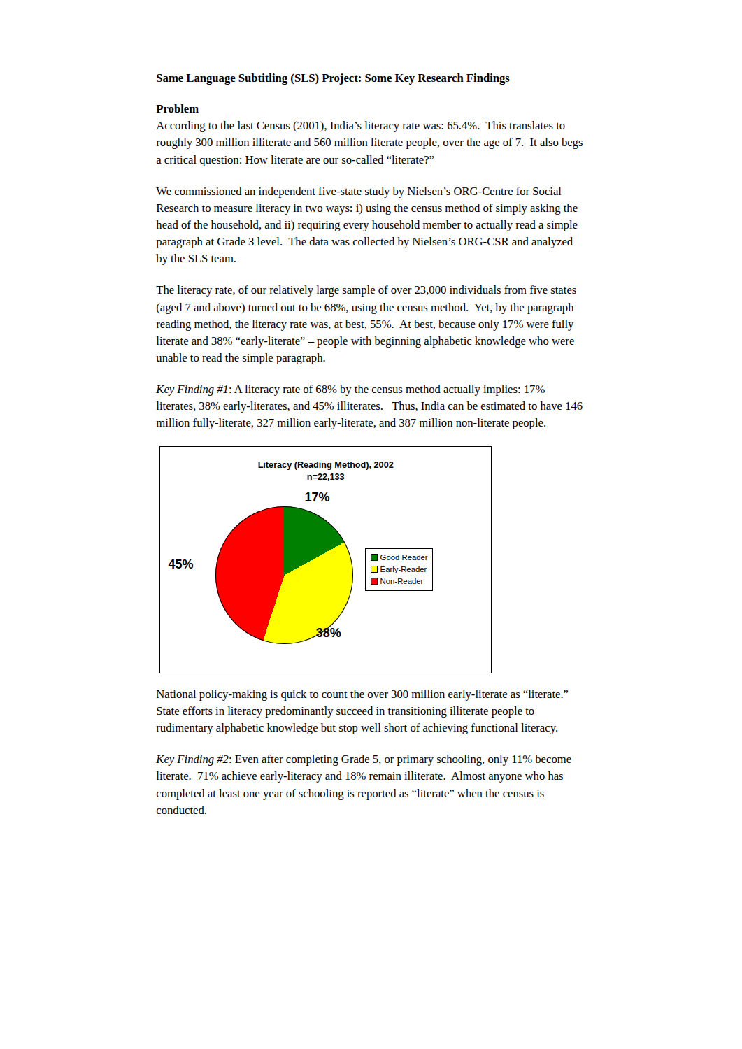Same Language Subtitling (SLS) Project: Some Key Research Findings
Problem
According to the last Census (2001), India’s literacy rate was: 65.4%. This translates to roughly 300 million illiterate and 560 million literate people, over the age of 7. It also begs a critical question: How literate are our so-called “literate?”
We commissioned an independent five-state study by Nielsen’s ORG-Centre for Social Research to measure literacy in two ways: i) using the census method of simply asking the head of the household, and ii) requiring every household member to actually read a simple paragraph at Grade 3 level. The data was collected by Nielsen’s ORG-CSR and analyzed by the SLS team.
The literacy rate, of our relatively large sample of over 23,000 individuals from five states (aged 7 and above) turned out to be 68%, using the census method. Yet, by the paragraph reading method, the literacy rate was, at best, 55%. At best, because only 17% were fully literate and 38% “early-literate” – people with beginning alphabetic knowledge who were unable to read the simple paragraph.
Key Finding #1: A literacy rate of 68% by the census method actually implies: 17% literates, 38% early-literates, and 45% illiterates. Thus, India can be estimated to have 146 million fully-literate, 327 million early-literate, and 387 million non-literate people.
Literacy (Reading Method), 2002
n=22,133
17%
45%
38%
Good Reader
Early-Reader
Non-Reader
National policy-making is quick to count the over 300 million early-literate as “literate.” State efforts in literacy predominantly succeed in transitioning illiterate people to rudimentary alphabetic knowledge but stop well short of achieving functional literacy.
Key Finding #2: Even after completing Grade 5, or primary schooling, only 11% become literate. 71% achieve early-literacy and 18% remain illiterate. Almost anyone who has completed at least one year of schooling is reported as “literate” when the census is conducted.